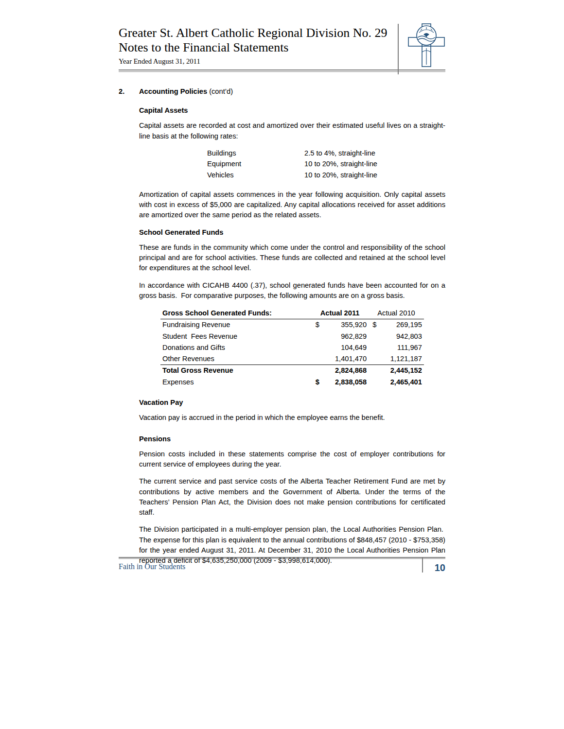Greater St. Albert Catholic Regional Division No. 29
Notes to the Financial Statements
Year Ended August 31, 2011
2. Accounting Policies (cont’d)
Capital Assets
Capital assets are recorded at cost and amortized over their estimated useful lives on a straight-line basis at the following rates:
| Buildings | 2.5 to 4%, straight-line |
| Equipment | 10 to 20%, straight-line |
| Vehicles | 10 to 20%, straight-line |
Amortization of capital assets commences in the year following acquisition. Only capital assets with cost in excess of $5,000 are capitalized. Any capital allocations received for asset additions are amortized over the same period as the related assets.
School Generated Funds
These are funds in the community which come under the control and responsibility of the school principal and are for school activities. These funds are collected and retained at the school level for expenditures at the school level.
In accordance with CICAHB 4400 (.37), school generated funds have been accounted for on a gross basis. For comparative purposes, the following amounts are on a gross basis.
| Gross School Generated Funds: | Actual 2011 | Actual 2010 |
| --- | --- | --- |
| Fundraising Revenue | $ | 355,920 | $ | 269,195 |
| Student Fees Revenue | | 962,829 | | 942,803 |
| Donations and Gifts | | 104,649 | | 111,967 |
| Other Revenues | | 1,401,470 | | 1,121,187 |
| Total Gross Revenue | | 2,824,868 | | 2,445,152 |
| Expenses | $ | 2,838,058 | | 2,465,401 |
Vacation Pay
Vacation pay is accrued in the period in which the employee earns the benefit.
Pensions
Pension costs included in these statements comprise the cost of employer contributions for current service of employees during the year.
The current service and past service costs of the Alberta Teacher Retirement Fund are met by contributions by active members and the Government of Alberta. Under the terms of the Teachers’ Pension Plan Act, the Division does not make pension contributions for certificated staff.
The Division participated in a multi-employer pension plan, the Local Authorities Pension Plan. The expense for this plan is equivalent to the annual contributions of $848,457 (2010 - $753,358) for the year ended August 31, 2011. At December 31, 2010 the Local Authorities Pension Plan reported a deficit of $4,635,250,000 (2009 - $3,998,614,000).
Faith in Our Students
10